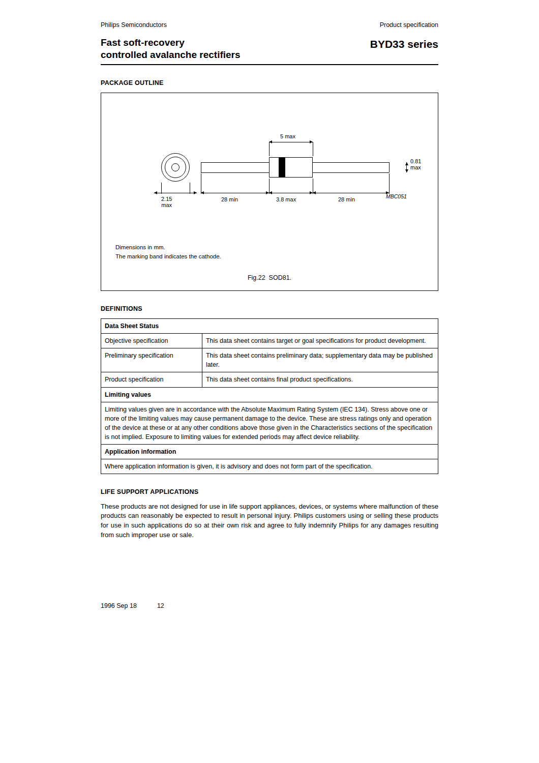Philips Semiconductors Product specification
Fast soft-recovery
controlled avalanche rectifiers
BYD33 series
PACKAGE OUTLINE
5 max
0.81
max
2.15
max
28 min
3.8 max
28 min
MBC051
Dimensions in mm.
The marking band indicates the cathode.
Fig.22 SOD81.
DEFINITIONS
| Data Sheet Status |
| --- |
| Objective specification | This data sheet contains target or goal specifications for product development. |
| Preliminary specification | This data sheet contains preliminary data; supplementary data may be published later. |
| Product specification | This data sheet contains final product specifications. |
| Limiting values |
| Limiting values given are in accordance with the Absolute Maximum Rating System (IEC 134). Stress above one or more of the limiting values may cause permanent damage to the device. These are stress ratings only and operation of the device at these or at any other conditions above those given in the Characteristics sections of the specification is not implied. Exposure to limiting values for extended periods may affect device reliability. |
| Application information |
| Where application information is given, it is advisory and does not form part of the specification. |
LIFE SUPPORT APPLICATIONS
These products are not designed for use in life support appliances, devices, or systems where malfunction of these products can reasonably be expected to result in personal injury. Philips customers using or selling these products for use in such applications do so at their own risk and agree to fully indemnify Philips for any damages resulting from such improper use or sale.
1996 Sep 18 12